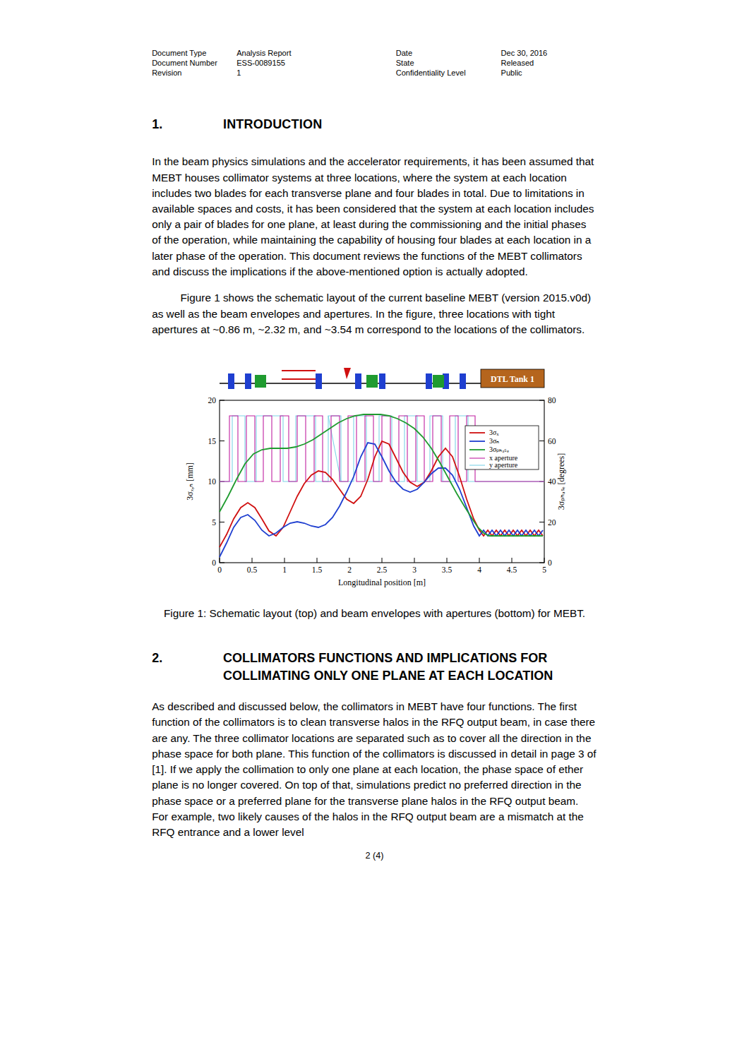| Document Type | Analysis Report | Date | Dec 30, 2016 |
| Document Number | ESS-0089155 | State | Released |
| Revision | 1 | Confidentiality Level | Public |
1. INTRODUCTION
In the beam physics simulations and the accelerator requirements, it has been assumed that MEBT houses collimator systems at three locations, where the system at each location includes two blades for each transverse plane and four blades in total. Due to limitations in available spaces and costs, it has been considered that the system at each location includes only a pair of blades for one plane, at least during the commissioning and the initial phases of the operation, while maintaining the capability of housing four blades at each location in a later phase of the operation. This document reviews the functions of the MEBT collimators and discuss the implications if the above-mentioned option is actually adopted.
Figure 1 shows the schematic layout of the current baseline MEBT (version 2015.v0d) as well as the beam envelopes and apertures. In the figure, three locations with tight apertures at ~0.86 m, ~2.32 m, and ~3.54 m correspond to the locations of the collimators.
DTL Tank 1 0 5 10 15 20 0 20 40 60 80 0 0.5 1 1.5 2 2.5 3 3.5 4 4.5 5 Longitudinal position [m] 3σₓ,ₙ [mm] 3σₚₕₐₛₑ [degrees] 3σₓ 3σₙ 3σₚₕₐₛₑ x aperture y aperture
Figure 1: Schematic layout (top) and beam envelopes with apertures (bottom) for MEBT.
2. COLLIMATORS FUNCTIONS AND IMPLICATIONS FOR COLLIMATING ONLY ONE PLANE AT EACH LOCATION
As described and discussed below, the collimators in MEBT have four functions. The first function of the collimators is to clean transverse halos in the RFQ output beam, in case there are any. The three collimator locations are separated such as to cover all the direction in the phase space for both plane. This function of the collimators is discussed in detail in page 3 of [1]. If we apply the collimation to only one plane at each location, the phase space of ether plane is no longer covered. On top of that, simulations predict no preferred direction in the phase space or a preferred plane for the transverse plane halos in the RFQ output beam. For example, two likely causes of the halos in the RFQ output beam are a mismatch at the RFQ entrance and a lower level
2 (4)